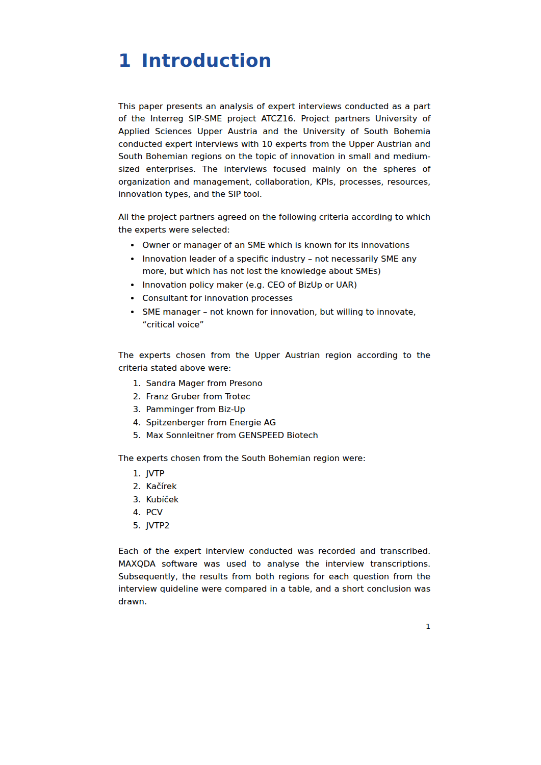1 Introduction
This paper presents an analysis of expert interviews conducted as a part of the Interreg SIP-SME project ATCZ16. Project partners University of Applied Sciences Upper Austria and the University of South Bohemia conducted expert interviews with 10 experts from the Upper Austrian and South Bohemian regions on the topic of innovation in small and medium-sized enterprises. The interviews focused mainly on the spheres of organization and management, collaboration, KPIs, processes, resources, innovation types, and the SIP tool.
All the project partners agreed on the following criteria according to which the experts were selected:
Owner or manager of an SME which is known for its innovations
Innovation leader of a specific industry – not necessarily SME any more, but which has not lost the knowledge about SMEs)
Innovation policy maker (e.g. CEO of BizUp or UAR)
Consultant for innovation processes
SME manager – not known for innovation, but willing to innovate, “critical voice”
The experts chosen from the Upper Austrian region according to the criteria stated above were:
Sandra Mager from Presono
Franz Gruber from Trotec
Pamminger from Biz-Up
Spitzenberger from Energie AG
Max Sonnleitner from GENSPEED Biotech
The experts chosen from the South Bohemian region were:
JVTP
Kačírek
Kubíček
PCV
JVTP2
Each of the expert interview conducted was recorded and transcribed. MAXQDA software was used to analyse the interview transcriptions. Subsequently, the results from both regions for each question from the interview quideline were compared in a table, and a short conclusion was drawn.
1